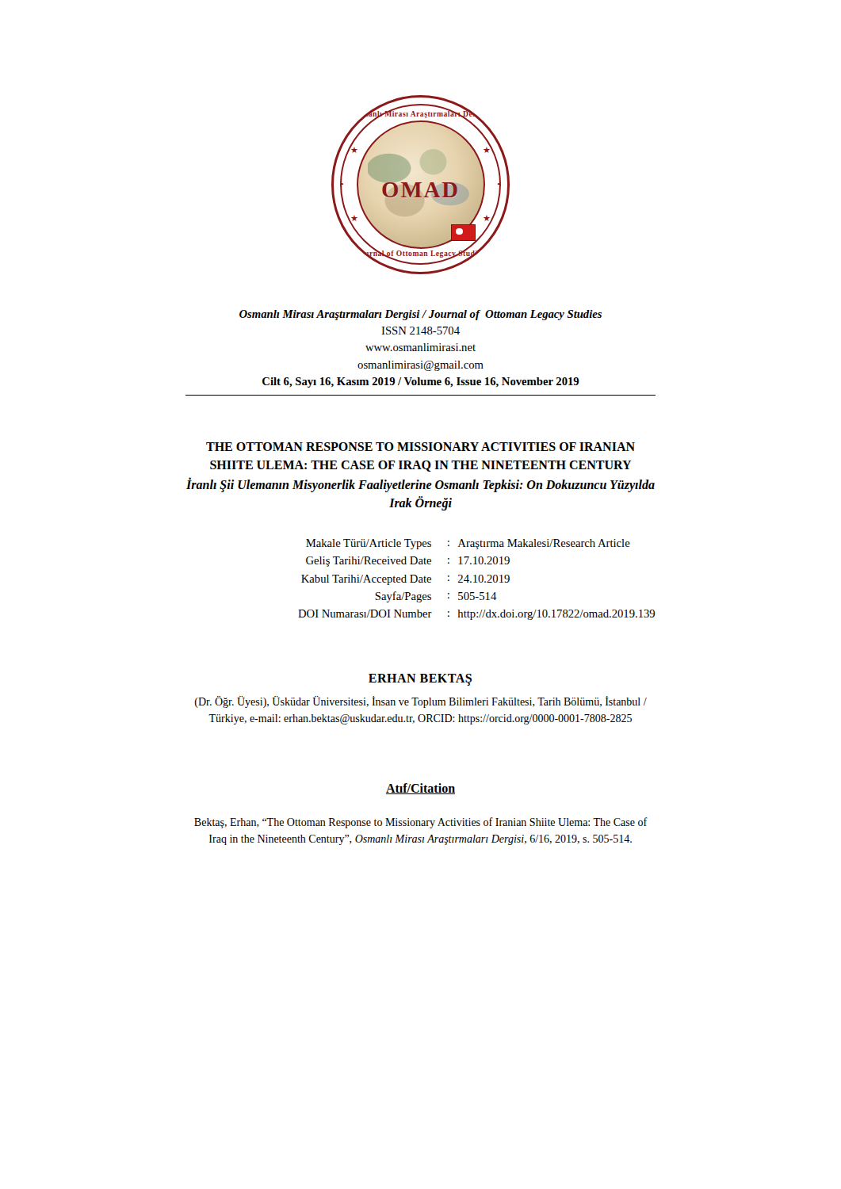Osmanlı Mirası Araştırmaları Dergisi
•
•
★
★
★
★
Journal of Ottoman Legacy Studies
OMAD
Osmanlı Mirası Araştırmaları Dergisi / Journal of Ottoman Legacy Studies
ISSN 2148-5704
www.osmanlimirasi.net
osmanlimirasi@gmail.com
Cilt 6, Sayı 16, Kasım 2019 / Volume 6, Issue 16, November 2019
The Ottoman Response to Missionary Activities of Iranian Shiite Ulema: The Case of Iraq in the Nineteenth Century
İranlı Şii Ulemanın Misyonerlik Faaliyetlerine Osmanlı Tepkisi: On Dokuzuncu Yüzyılda Irak Örneği
| Makale Türü/Article Types | : | Araştırma Makalesi/Research Article |
| Geliş Tarihi/Received Date | : | 17.10.2019 |
| Kabul Tarihi/Accepted Date | : | 24.10.2019 |
| Sayfa/Pages | : | 505-514 |
| DOI Numarası/DOI Number | : | http://dx.doi.org/10.17822/omad.2019.139 |
ERHAN BEKTAŞ
(Dr. Öğr. Üyesi), Üsküdar Üniversitesi, İnsan ve Toplum Bilimleri Fakültesi, Tarih Bölümü, İstanbul / Türkiye, e-mail: erhan.bektas@uskudar.edu.tr, ORCID: https://orcid.org/0000-0001-7808-2825
Atıf/Citation
Bektaş, Erhan, “The Ottoman Response to Missionary Activities of Iranian Shiite Ulema: The Case of Iraq in the Nineteenth Century”, Osmanlı Mirası Araştırmaları Dergisi, 6/16, 2019, s. 505-514.